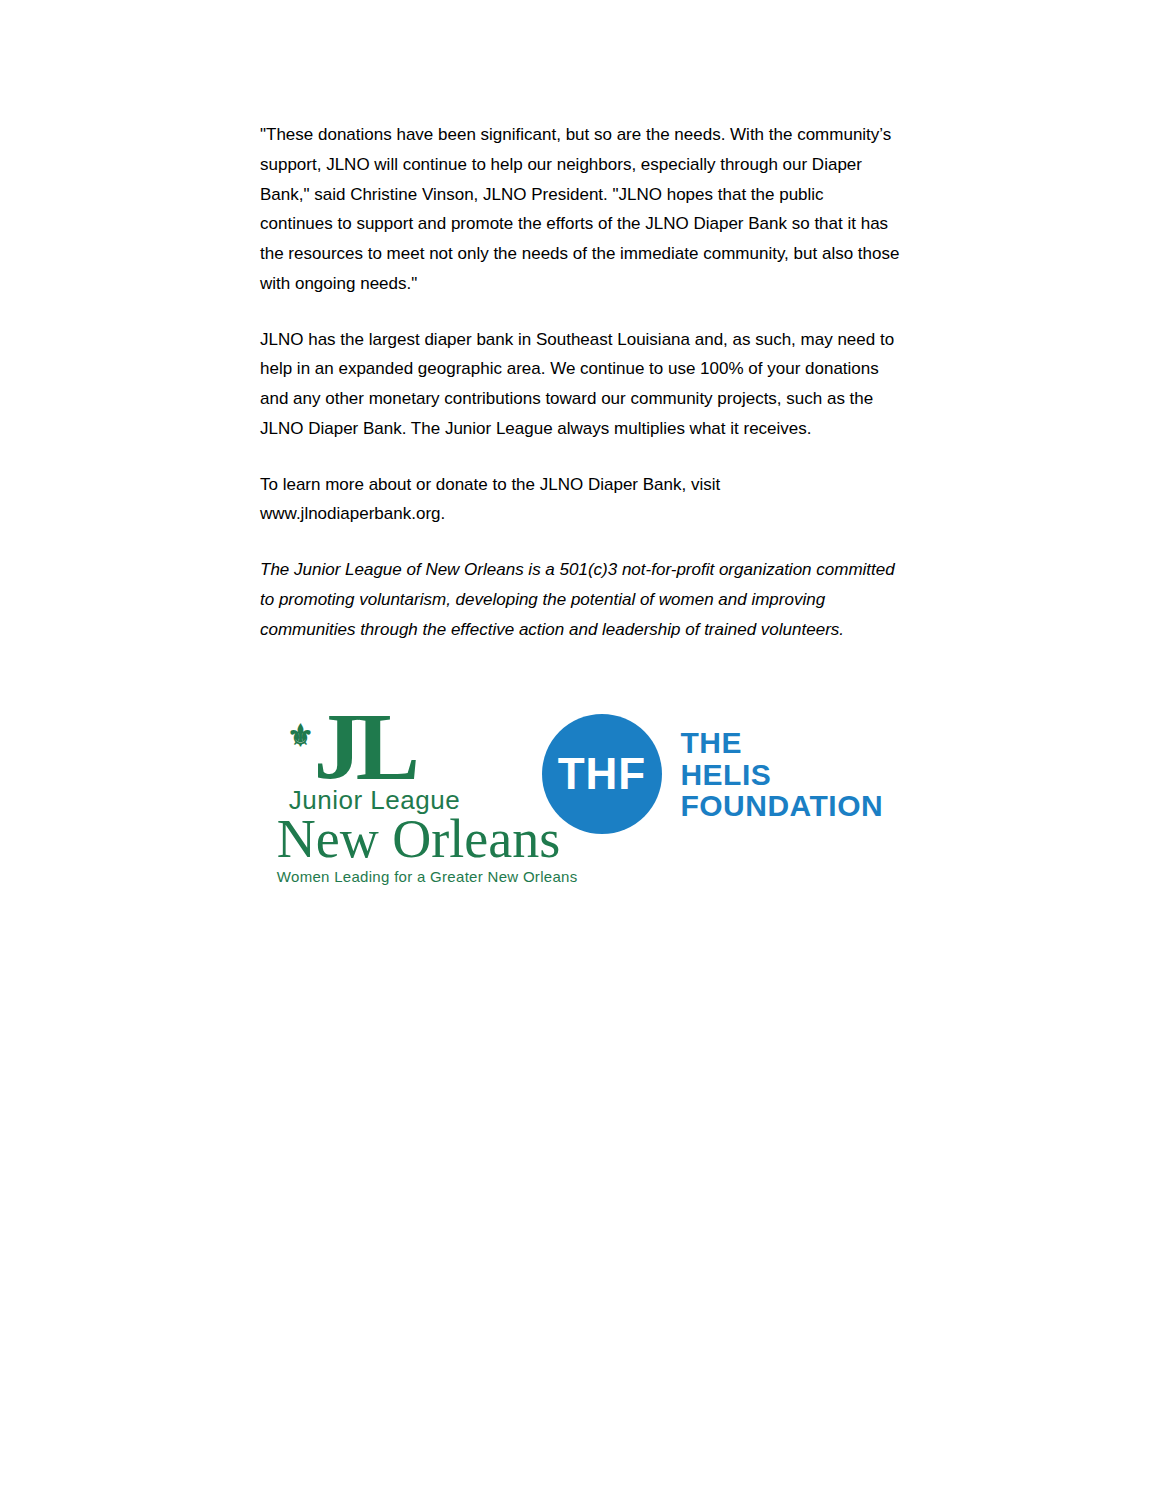"These donations have been significant, but so are the needs. With the community’s support, JLNO will continue to help our neighbors, especially through our Diaper Bank," said Christine Vinson, JLNO President. "JLNO hopes that the public continues to support and promote the efforts of the JLNO Diaper Bank so that it has the resources to meet not only the needs of the immediate community, but also those with ongoing needs."
JLNO has the largest diaper bank in Southeast Louisiana and, as such, may need to help in an expanded geographic area. We continue to use 100% of your donations and any other monetary contributions toward our community projects, such as the JLNO Diaper Bank. The Junior League always multiplies what it receives.
To learn more about or donate to the JLNO Diaper Bank, visit www.jlnodiaperbank.org.
The Junior League of New Orleans is a 501(c)3 not-for-profit organization committed to promoting voluntarism, developing the potential of women and improving communities through the effective action and leadership of trained volunteers.
⚜JL
Junior League
New Orleans
Women Leading for a Greater New Orleans
THF
THE HELIS FOUNDATION